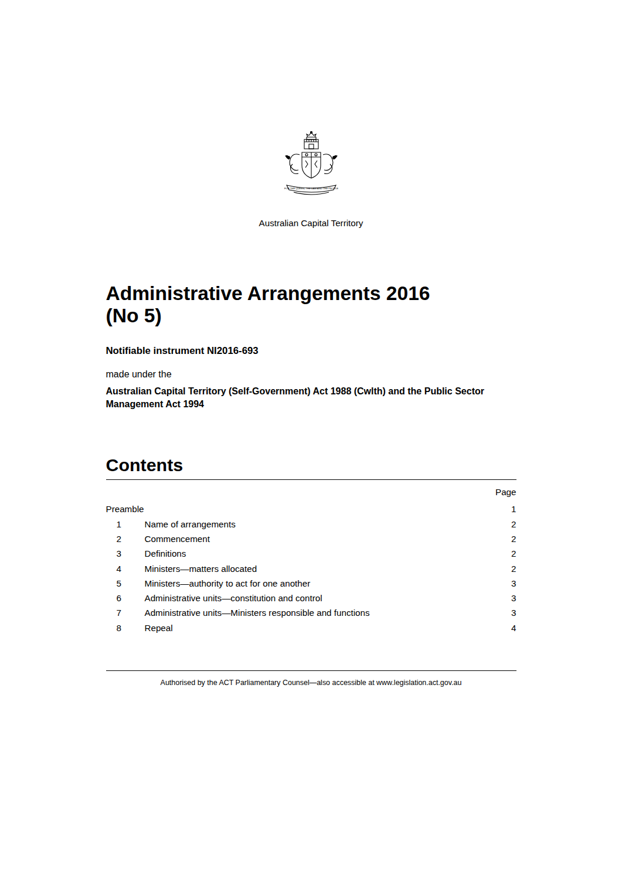FOR THE QUEEN, THE LAW AND THE PEOPLE
Australian Capital Territory
Administrative Arrangements 2016
(No 5)
Notifiable instrument NI2016-693
made under the
Australian Capital Territory (Self-Government) Act 1988 (Cwlth) and the Public Sector Management Act 1994
Contents
| | Page |
| --- | --- |
| Preamble | 1 |
| 1 | Name of arrangements | 2 |
| 2 | Commencement | 2 |
| 3 | Definitions | 2 |
| 4 | Ministers—matters allocated | 2 |
| 5 | Ministers—authority to act for one another | 3 |
| 6 | Administrative units—constitution and control | 3 |
| 7 | Administrative units—Ministers responsible and functions | 3 |
| 8 | Repeal | 4 |
Authorised by the ACT Parliamentary Counsel—also accessible at www.legislation.act.gov.au